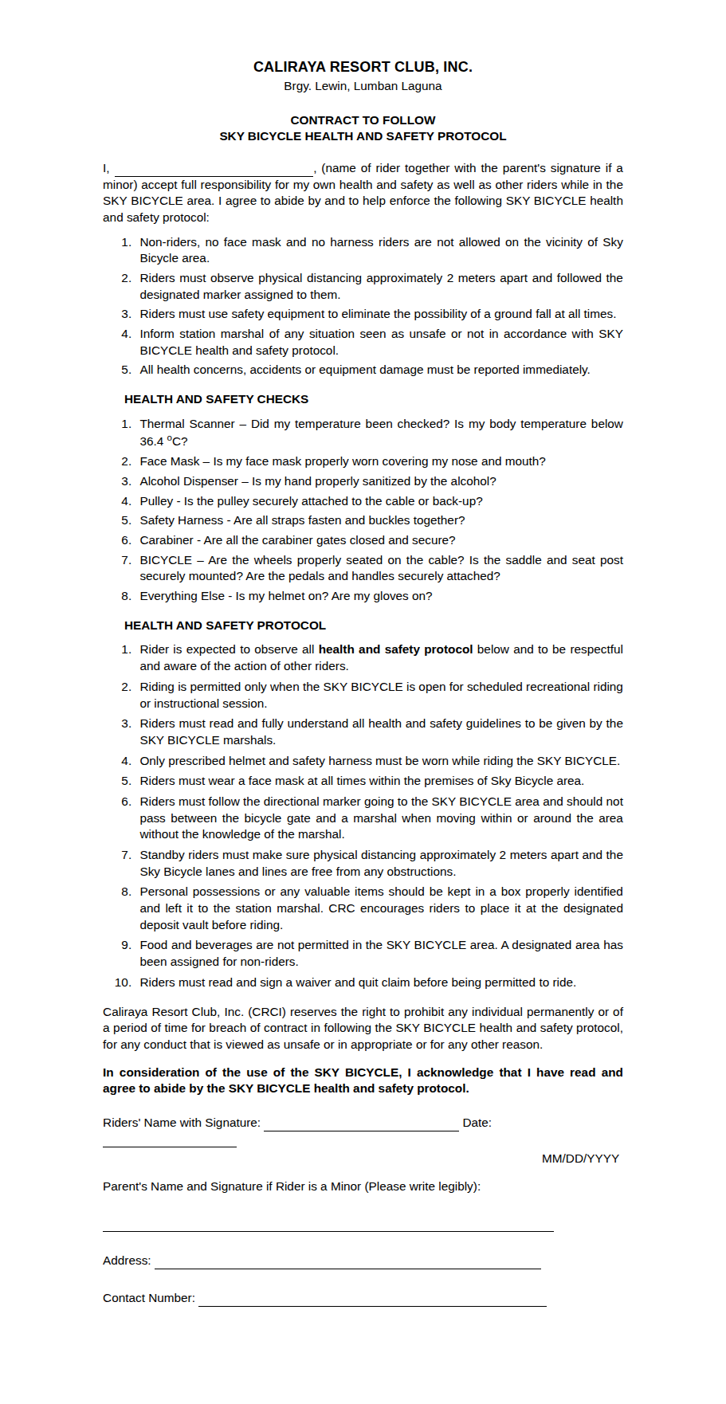CALIRAYA RESORT CLUB, INC.
Brgy. Lewin, Lumban Laguna
CONTRACT TO FOLLOW
SKY BICYCLE HEALTH AND SAFETY PROTOCOL
I, , (name of rider together with the parent's signature if a minor) accept full responsibility for my own health and safety as well as other riders while in the SKY BICYCLE area. I agree to abide by and to help enforce the following SKY BICYCLE health and safety protocol:
Non-riders, no face mask and no harness riders are not allowed on the vicinity of Sky Bicycle area.
Riders must observe physical distancing approximately 2 meters apart and followed the designated marker assigned to them.
Riders must use safety equipment to eliminate the possibility of a ground fall at all times.
Inform station marshal of any situation seen as unsafe or not in accordance with SKY BICYCLE health and safety protocol.
All health concerns, accidents or equipment damage must be reported immediately.
HEALTH AND SAFETY CHECKS
Thermal Scanner – Did my temperature been checked? Is my body temperature below 36.4 oC?
Face Mask – Is my face mask properly worn covering my nose and mouth?
Alcohol Dispenser – Is my hand properly sanitized by the alcohol?
Pulley - Is the pulley securely attached to the cable or back-up?
Safety Harness - Are all straps fasten and buckles together?
Carabiner - Are all the carabiner gates closed and secure?
BICYCLE – Are the wheels properly seated on the cable? Is the saddle and seat post securely mounted? Are the pedals and handles securely attached?
Everything Else - Is my helmet on? Are my gloves on?
HEALTH AND SAFETY PROTOCOL
Rider is expected to observe all health and safety protocol below and to be respectful and aware of the action of other riders.
Riding is permitted only when the SKY BICYCLE is open for scheduled recreational riding or instructional session.
Riders must read and fully understand all health and safety guidelines to be given by the SKY BICYCLE marshals.
Only prescribed helmet and safety harness must be worn while riding the SKY BICYCLE.
Riders must wear a face mask at all times within the premises of Sky Bicycle area.
Riders must follow the directional marker going to the SKY BICYCLE area and should not pass between the bicycle gate and a marshal when moving within or around the area without the knowledge of the marshal.
Standby riders must make sure physical distancing approximately 2 meters apart and the Sky Bicycle lanes and lines are free from any obstructions.
Personal possessions or any valuable items should be kept in a box properly identified and left it to the station marshal. CRC encourages riders to place it at the designated deposit vault before riding.
Food and beverages are not permitted in the SKY BICYCLE area. A designated area has been assigned for non-riders.
Riders must read and sign a waiver and quit claim before being permitted to ride.
Caliraya Resort Club, Inc. (CRCI) reserves the right to prohibit any individual permanently or of a period of time for breach of contract in following the SKY BICYCLE health and safety protocol, for any conduct that is viewed as unsafe or in appropriate or for any other reason.
In consideration of the use of the SKY BICYCLE, I acknowledge that I have read and agree to abide by the SKY BICYCLE health and safety protocol.
Riders' Name with Signature: Date:
MM/DD/YYYY
Parent's Name and Signature if Rider is a Minor (Please write legibly):
Address:
Contact Number: